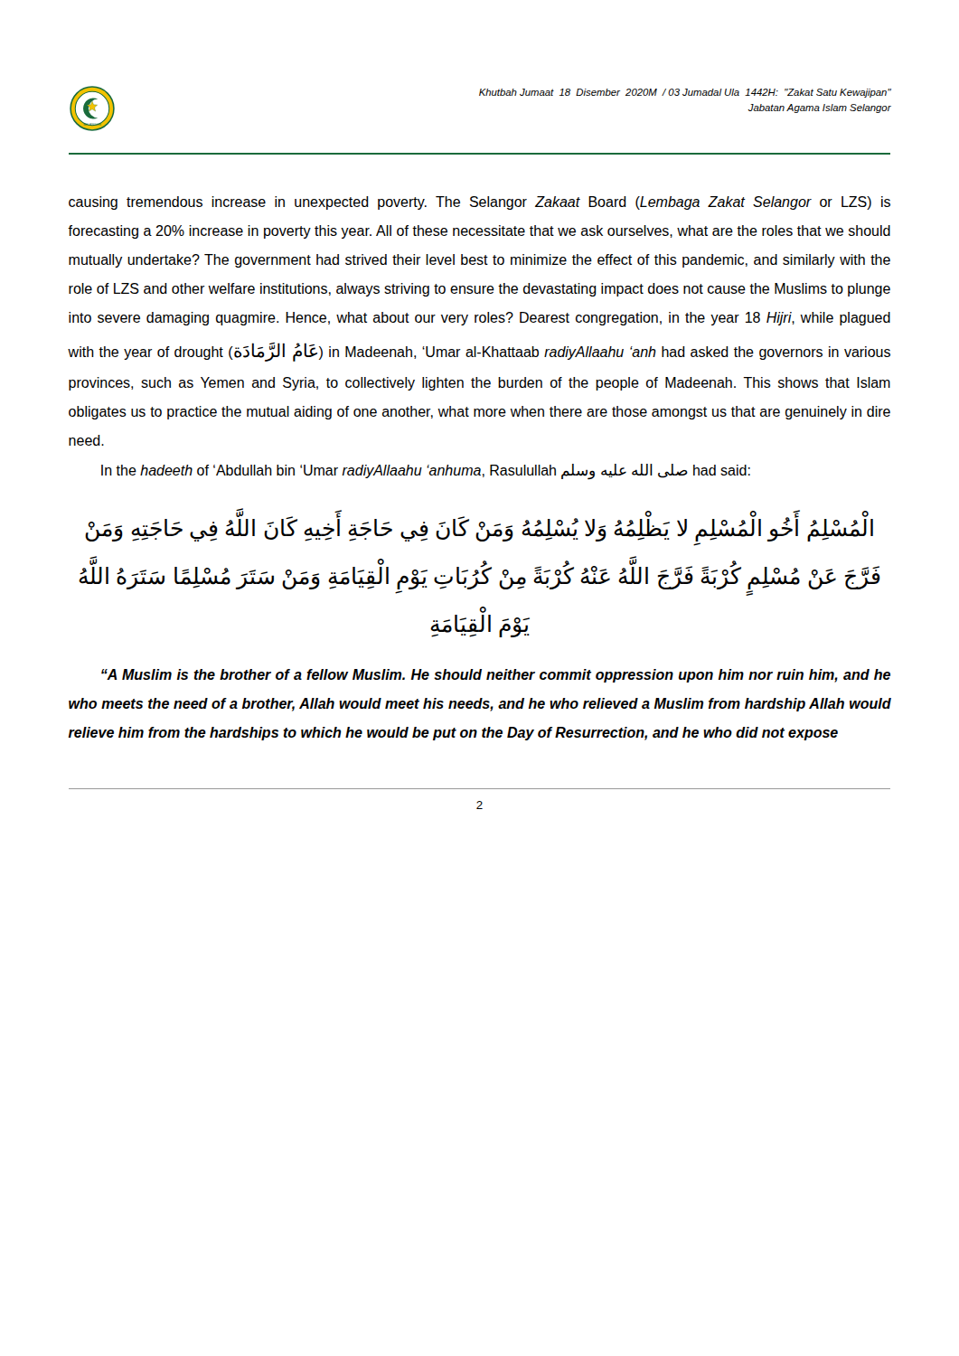SELANGOR
Khutbah Jumaat 18 Disember 2020M / 03 Jumadal Ula 1442H: "Zakat Satu Kewajipan"
Jabatan Agama Islam Selangor
causing tremendous increase in unexpected poverty. The Selangor Zakaat Board (Lembaga Zakat Selangor or LZS) is forecasting a 20% increase in poverty this year. All of these necessitate that we ask ourselves, what are the roles that we should mutually undertake? The government had strived their level best to minimize the effect of this pandemic, and similarly with the role of LZS and other welfare institutions, always striving to ensure the devastating impact does not cause the Muslims to plunge into severe damaging quagmire. Hence, what about our very roles? Dearest congregation, in the year 18 Hijri, while plagued with the year of drought (عَامُ الرَّمَادَة) in Madeenah, ‘Umar al-Khattaab radiyAllaahu ‘anh had asked the governors in various provinces, such as Yemen and Syria, to collectively lighten the burden of the people of Madeenah. This shows that Islam obligates us to practice the mutual aiding of one another, what more when there are those amongst us that are genuinely in dire need.
In the hadeeth of ‘Abdullah bin ‘Umar radiyAllaahu ‘anhuma, Rasulullah صلى الله عليه وسلم had said:
الْمُسْلِمُ أَخُو الْمُسْلِمِ لا يَظْلِمُهُ وَلا يُسْلِمُهُ وَمَنْ كَانَ فِي حَاجَةِ أَخِيهِ كَانَ اللَّهُ فِي حَاجَتِهِ وَمَنْ فَرَّجَ عَنْ مُسْلِمٍ كُرْبَةً فَرَّجَ اللَّهُ عَنْهُ كُرْبَةً مِنْ كُرُبَاتِ يَوْمِ الْقِيَامَةِ وَمَنْ سَتَرَ مُسْلِمًا سَتَرَهُ اللَّهُ يَوْمَ الْقِيَامَةِ
“A Muslim is the brother of a fellow Muslim. He should neither commit oppression upon him nor ruin him, and he who meets the need of a brother, Allah would meet his needs, and he who relieved a Muslim from hardship Allah would relieve him from the hardships to which he would be put on the Day of Resurrection, and he who did not expose
2